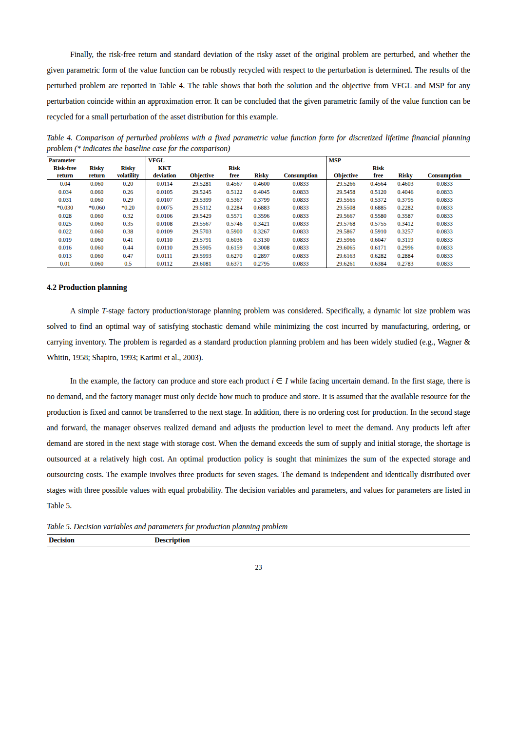Finally, the risk-free return and standard deviation of the risky asset of the original problem are perturbed, and whether the given parametric form of the value function can be robustly recycled with respect to the perturbation is determined. The results of the perturbed problem are reported in Table 4. The table shows that both the solution and the objective from VFGL and MSP for any perturbation coincide within an approximation error. It can be concluded that the given parametric family of the value function can be recycled for a small perturbation of the asset distribution for this example.
Table 4. Comparison of perturbed problems with a fixed parametric value function form for discretized lifetime financial planning problem (* indicates the baseline case for the comparison)
| Parameter | VFGL | MSP |
| --- | --- | --- |
| Risk-free return | Risky return | Risky volatility | KKT deviation | Objective | Risk free | Risky | Consumption | Objective | Risk free | Risky | Consumption |
| 0.04 | 0.060 | 0.20 | 0.0114 | 29.5281 | 0.4567 | 0.4600 | 0.0833 | 29.5266 | 0.4564 | 0.4603 | 0.0833 |
| 0.034 | 0.060 | 0.26 | 0.0105 | 29.5245 | 0.5122 | 0.4045 | 0.0833 | 29.5458 | 0.5120 | 0.4046 | 0.0833 |
| 0.031 | 0.060 | 0.29 | 0.0107 | 29.5399 | 0.5367 | 0.3799 | 0.0833 | 29.5565 | 0.5372 | 0.3795 | 0.0833 |
| *0.030 | *0.060 | *0.20 | 0.0075 | 29.5112 | 0.2284 | 0.6883 | 0.0833 | 29.5508 | 0.6885 | 0.2282 | 0.0833 |
| 0.028 | 0.060 | 0.32 | 0.0106 | 29.5429 | 0.5571 | 0.3596 | 0.0833 | 29.5667 | 0.5580 | 0.3587 | 0.0833 |
| 0.025 | 0.060 | 0.35 | 0.0108 | 29.5567 | 0.5746 | 0.3421 | 0.0833 | 29.5768 | 0.5755 | 0.3412 | 0.0833 |
| 0.022 | 0.060 | 0.38 | 0.0109 | 29.5703 | 0.5900 | 0.3267 | 0.0833 | 29.5867 | 0.5910 | 0.3257 | 0.0833 |
| 0.019 | 0.060 | 0.41 | 0.0110 | 29.5791 | 0.6036 | 0.3130 | 0.0833 | 29.5966 | 0.6047 | 0.3119 | 0.0833 |
| 0.016 | 0.060 | 0.44 | 0.0110 | 29.5905 | 0.6159 | 0.3008 | 0.0833 | 29.6065 | 0.6171 | 0.2996 | 0.0833 |
| 0.013 | 0.060 | 0.47 | 0.0111 | 29.5993 | 0.6270 | 0.2897 | 0.0833 | 29.6163 | 0.6282 | 0.2884 | 0.0833 |
| 0.01 | 0.060 | 0.5 | 0.0112 | 29.6081 | 0.6371 | 0.2795 | 0.0833 | 29.6261 | 0.6384 | 0.2783 | 0.0833 |
4.2 Production planning
A simple T-stage factory production/storage planning problem was considered. Specifically, a dynamic lot size problem was solved to find an optimal way of satisfying stochastic demand while minimizing the cost incurred by manufacturing, ordering, or carrying inventory. The problem is regarded as a standard production planning problem and has been widely studied (e.g., Wagner & Whitin, 1958; Shapiro, 1993; Karimi et al., 2003).
In the example, the factory can produce and store each product i ∈ I while facing uncertain demand. In the first stage, there is no demand, and the factory manager must only decide how much to produce and store. It is assumed that the available resource for the production is fixed and cannot be transferred to the next stage. In addition, there is no ordering cost for production. In the second stage and forward, the manager observes realized demand and adjusts the production level to meet the demand. Any products left after demand are stored in the next stage with storage cost. When the demand exceeds the sum of supply and initial storage, the shortage is outsourced at a relatively high cost. An optimal production policy is sought that minimizes the sum of the expected storage and outsourcing costs. The example involves three products for seven stages. The demand is independent and identically distributed over stages with three possible values with equal probability. The decision variables and parameters, and values for parameters are listed in Table 5.
Table 5. Decision variables and parameters for production planning problem
| Decision | Description |
| --- | --- |
23